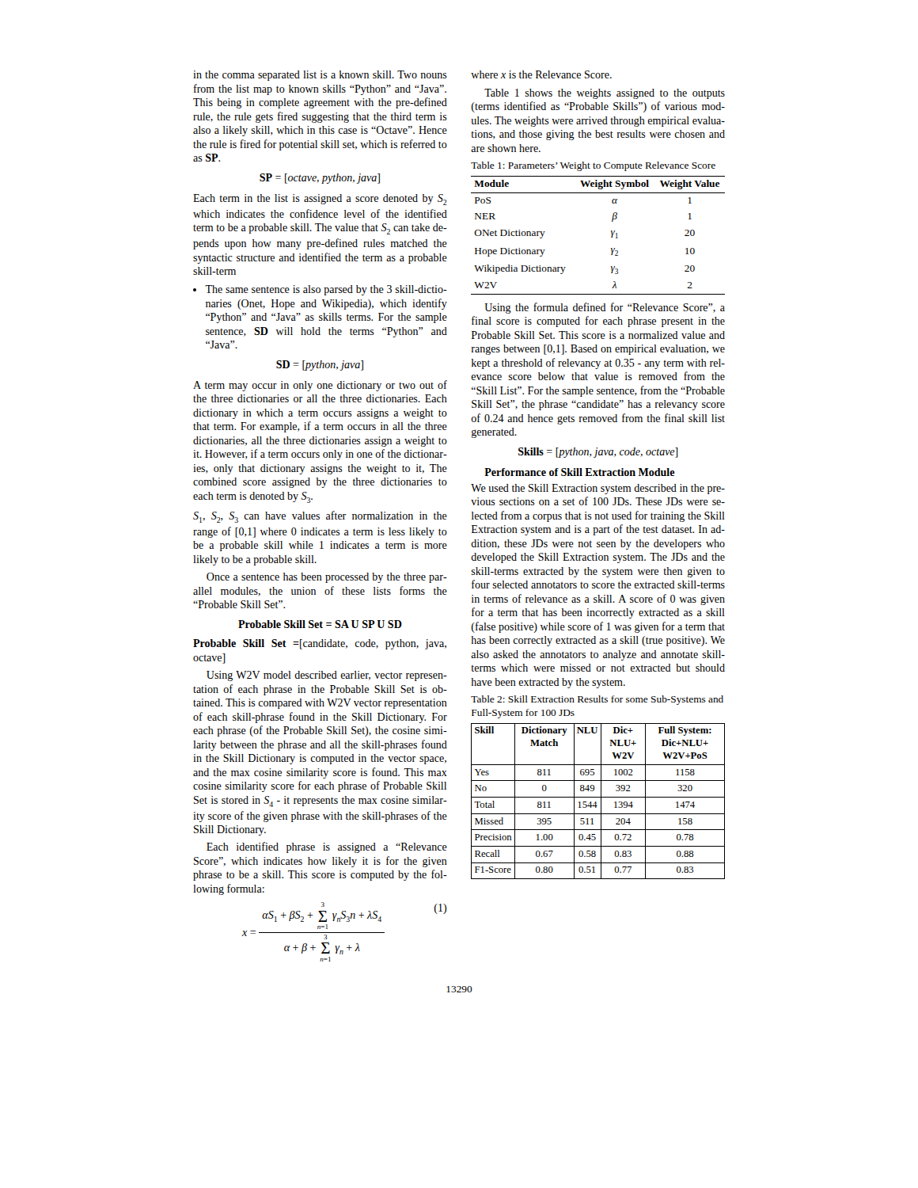in the comma separated list is a known skill. Two nouns from the list map to known skills “Python” and “Java”. This being in complete agreement with the pre-defined rule, the rule gets fired suggesting that the third term is also a likely skill, which in this case is “Octave”. Hence the rule is fired for potential skill set, which is referred to as SP.
SP = [octave, python, java]
Each term in the list is assigned a score denoted by S2 which indicates the confidence level of the identified term to be a probable skill. The value that S2 can take depends upon how many pre-defined rules matched the syntactic structure and identified the term as a probable skill-term
The same sentence is also parsed by the 3 skill-dictionaries (Onet, Hope and Wikipedia), which identify “Python” and “Java” as skills terms. For the sample sentence, SD will hold the terms “Python” and “Java”.
SD = [python, java]
A term may occur in only one dictionary or two out of the three dictionaries or all the three dictionaries. Each dictionary in which a term occurs assigns a weight to that term. For example, if a term occurs in all the three dictionaries, all the three dictionaries assign a weight to it. However, if a term occurs only in one of the dictionaries, only that dictionary assigns the weight to it, The combined score assigned by the three dictionaries to each term is denoted by S3.
S1, S2, S3 can have values after normalization in the range of [0,1] where 0 indicates a term is less likely to be a probable skill while 1 indicates a term is more likely to be a probable skill.
Once a sentence has been processed by the three parallel modules, the union of these lists forms the “Probable Skill Set”.
Probable Skill Set = SA U SP U SD
Probable Skill Set =[candidate, code, python, java, octave]
Using W2V model described earlier, vector representation of each phrase in the Probable Skill Set is obtained. This is compared with W2V vector representation of each skill-phrase found in the Skill Dictionary. For each phrase (of the Probable Skill Set), the cosine similarity between the phrase and all the skill-phrases found in the Skill Dictionary is computed in the vector space, and the max cosine similarity score is found. This max cosine similarity score for each phrase of Probable Skill Set is stored in S4 - it represents the max cosine similarity score of the given phrase with the skill-phrases of the Skill Dictionary.
Each identified phrase is assigned a “Relevance Score”, which indicates how likely it is for the given phrase to be a skill. This score is computed by the following formula:
(1) x = αS1 + βS2 + 3 Σ n=1 γnS3n + λS4 α + β + 3 Σ n=1 γn + λ
where x is the Relevance Score.
Table 1 shows the weights assigned to the outputs (terms identified as “Probable Skills”) of various modules. The weights were arrived through empirical evaluations, and those giving the best results were chosen and are shown here.
Table 1: Parameters’ Weight to Compute Relevance Score
| Module | Weight Symbol | Weight Value |
| --- | --- | --- |
| PoS | α | 1 |
| NER | β | 1 |
| ONet Dictionary | γ 1 | 20 |
| Hope Dictionary | γ 2 | 10 |
| Wikipedia Dictionary | γ 3 | 20 |
| W2V | λ | 2 |
Using the formula defined for “Relevance Score”, a final score is computed for each phrase present in the Probable Skill Set. This score is a normalized value and ranges between [0,1]. Based on empirical evaluation, we kept a threshold of relevancy at 0.35 - any term with relevance score below that value is removed from the “Skill List”. For the sample sentence, from the “Probable Skill Set”, the phrase “candidate” has a relevancy score of 0.24 and hence gets removed from the final skill list generated.
Skills = [python, java, code, octave]
Performance of Skill Extraction Module
We used the Skill Extraction system described in the previous sections on a set of 100 JDs. These JDs were selected from a corpus that is not used for training the Skill Extraction system and is a part of the test dataset. In addition, these JDs were not seen by the developers who developed the Skill Extraction system. The JDs and the skill-terms extracted by the system were then given to four selected annotators to score the extracted skill-terms in terms of relevance as a skill. A score of 0 was given for a term that has been incorrectly extracted as a skill (false positive) while score of 1 was given for a term that has been correctly extracted as a skill (true positive). We also asked the annotators to analyze and annotate skill-terms which were missed or not extracted but should have been extracted by the system.
Table 2: Skill Extraction Results for some Sub-Systems and Full-System for 100 JDs
| Skill | Dictionary Match | NLU | Dic+ NLU+ W2V | Full System: Dic+NLU+ W2V+PoS |
| --- | --- | --- | --- | --- |
| Yes | 811 | 695 | 1002 | 1158 |
| No | 0 | 849 | 392 | 320 |
| Total | 811 | 1544 | 1394 | 1474 |
| Missed | 395 | 511 | 204 | 158 |
| Precision | 1.00 | 0.45 | 0.72 | 0.78 |
| Recall | 0.67 | 0.58 | 0.83 | 0.88 |
| F1-Score | 0.80 | 0.51 | 0.77 | 0.83 |
13290